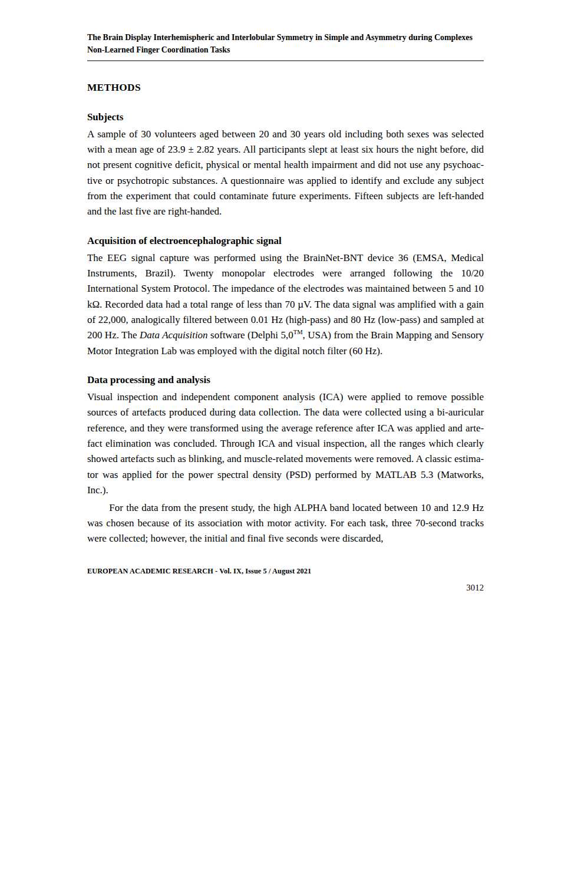The Brain Display Interhemispheric and Interlobular Symmetry in Simple and Asymmetry during Complexes Non-Learned Finger Coordination Tasks
METHODS
Subjects
A sample of 30 volunteers aged between 20 and 30 years old including both sexes was selected with a mean age of 23.9 ± 2.82 years. All participants slept at least six hours the night before, did not present cognitive deficit, physical or mental health impairment and did not use any psychoactive or psychotropic substances. A questionnaire was applied to identify and exclude any subject from the experiment that could contaminate future experiments. Fifteen subjects are left-handed and the last five are right-handed.
Acquisition of electroencephalographic signal
The EEG signal capture was performed using the BrainNet-BNT device 36 (EMSA, Medical Instruments, Brazil). Twenty monopolar electrodes were arranged following the 10/20 International System Protocol. The impedance of the electrodes was maintained between 5 and 10 kΩ. Recorded data had a total range of less than 70 µV. The data signal was amplified with a gain of 22,000, analogically filtered between 0.01 Hz (high-pass) and 80 Hz (low-pass) and sampled at 200 Hz. The Data Acquisition software (Delphi 5,0TM, USA) from the Brain Mapping and Sensory Motor Integration Lab was employed with the digital notch filter (60 Hz).
Data processing and analysis
Visual inspection and independent component analysis (ICA) were applied to remove possible sources of artefacts produced during data collection. The data were collected using a bi-auricular reference, and they were transformed using the average reference after ICA was applied and artefact elimination was concluded. Through ICA and visual inspection, all the ranges which clearly showed artefacts such as blinking, and muscle-related movements were removed. A classic estimator was applied for the power spectral density (PSD) performed by MATLAB 5.3 (Matworks, Inc.).
For the data from the present study, the high ALPHA band located between 10 and 12.9 Hz was chosen because of its association with motor activity. For each task, three 70-second tracks were collected; however, the initial and final five seconds were discarded,
EUROPEAN ACADEMIC RESEARCH - Vol. IX, Issue 5 / August 2021
3012